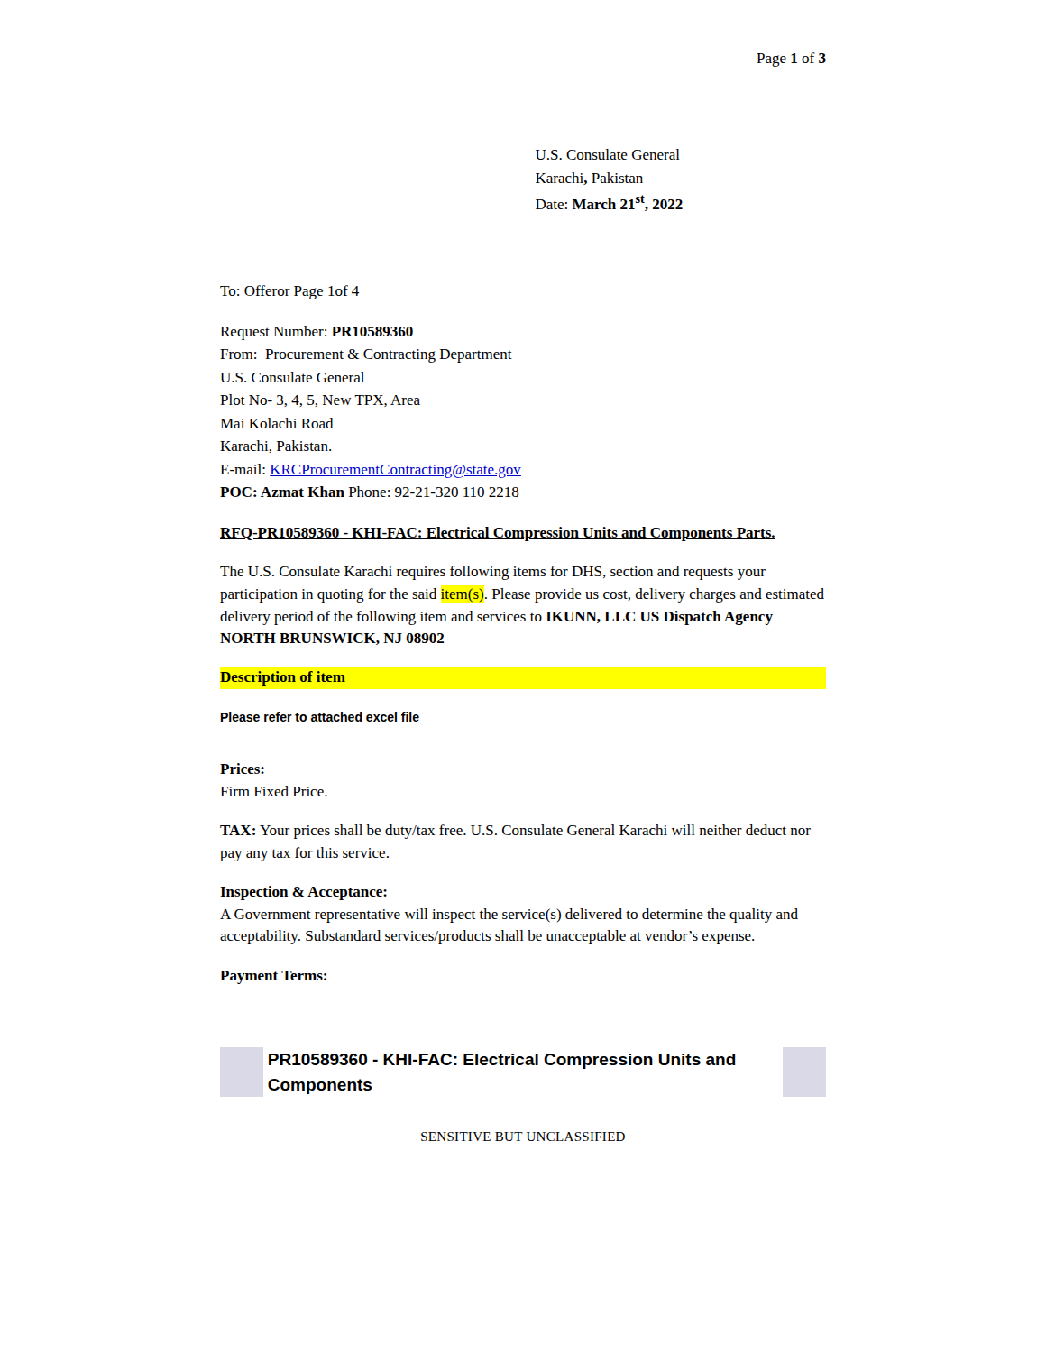Page 1 of 3
U.S. Consulate General
Karachi, Pakistan
Date: March 21st, 2022
To: Offeror Page 1of 4
Request Number: PR10589360
From: Procurement & Contracting Department
U.S. Consulate General
Plot No- 3, 4, 5, New TPX, Area
Mai Kolachi Road
Karachi, Pakistan.
E-mail: KRCProcurementContracting@state.gov
POC: Azmat Khan Phone: 92-21-320 110 2218
RFQ-PR10589360 - KHI-FAC: Electrical Compression Units and Components Parts.
The U.S. Consulate Karachi requires following items for DHS, section and requests your participation in quoting for the said item(s). Please provide us cost, delivery charges and estimated delivery period of the following item and services to IKUNN, LLC US Dispatch Agency NORTH BRUNSWICK, NJ 08902
Description of item
Please refer to attached excel file
Prices:
Firm Fixed Price.
TAX: Your prices shall be duty/tax free. U.S. Consulate General Karachi will neither deduct nor pay any tax for this service.
Inspection & Acceptance:
A Government representative will inspect the service(s) delivered to determine the quality and acceptability. Substandard services/products shall be unacceptable at vendor’s expense.
Payment Terms:
PR10589360 - KHI-FAC: Electrical Compression Units and Components
SENSITIVE BUT UNCLASSIFIED